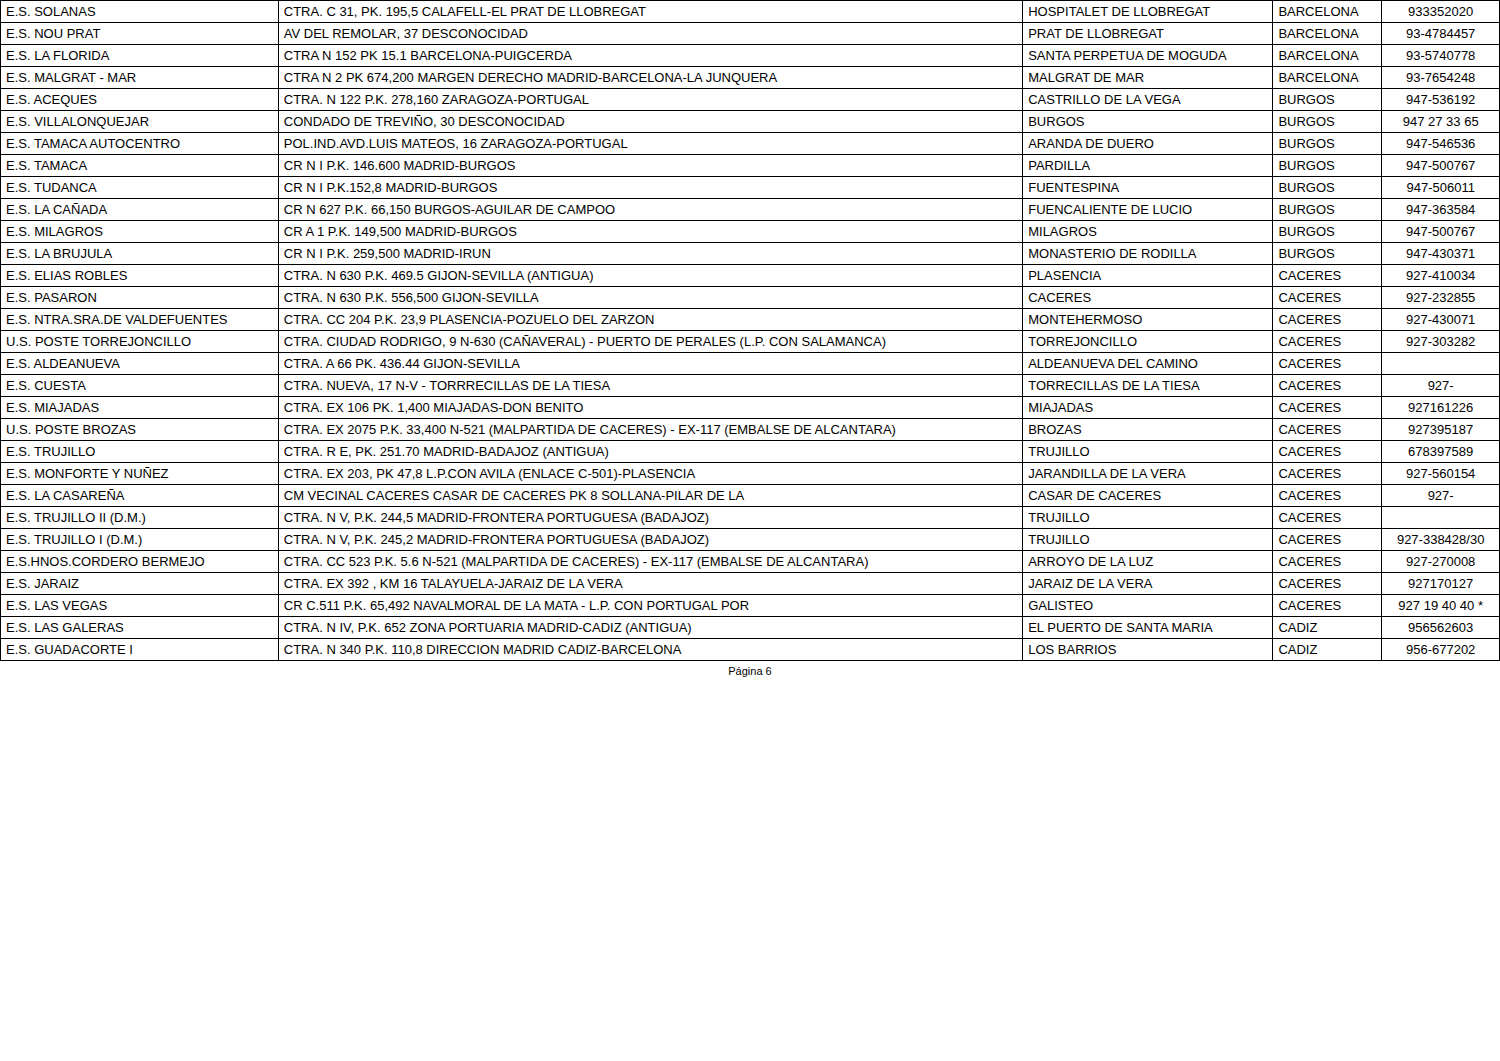| E.S. SOLANAS | CTRA. C 31, PK. 195,5 CALAFELL-EL PRAT DE LLOBREGAT | HOSPITALET DE LLOBREGAT | BARCELONA | 933352020 |
| E.S. NOU PRAT | AV DEL REMOLAR, 37 DESCONOCIDAD | PRAT DE LLOBREGAT | BARCELONA | 93-4784457 |
| E.S. LA FLORIDA | CTRA N 152 PK 15.1 BARCELONA-PUIGCERDA | SANTA PERPETUA DE MOGUDA | BARCELONA | 93-5740778 |
| E.S. MALGRAT - MAR | CTRA N 2 PK 674,200 MARGEN DERECHO MADRID-BARCELONA-LA JUNQUERA | MALGRAT DE MAR | BARCELONA | 93-7654248 |
| E.S. ACEQUES | CTRA. N 122 P.K. 278,160 ZARAGOZA-PORTUGAL | CASTRILLO DE LA VEGA | BURGOS | 947-536192 |
| E.S. VILLALONQUEJAR | CONDADO DE TREVIÑO, 30 DESCONOCIDAD | BURGOS | BURGOS | 947 27 33 65 |
| E.S. TAMACA AUTOCENTRO | POL.IND.AVD.LUIS MATEOS, 16 ZARAGOZA-PORTUGAL | ARANDA DE DUERO | BURGOS | 947-546536 |
| E.S. TAMACA | CR N I P.K. 146.600 MADRID-BURGOS | PARDILLA | BURGOS | 947-500767 |
| E.S. TUDANCA | CR N I P.K.152,8 MADRID-BURGOS | FUENTESPINA | BURGOS | 947-506011 |
| E.S. LA CAÑADA | CR N 627 P.K. 66,150 BURGOS-AGUILAR DE CAMPOO | FUENCALIENTE DE LUCIO | BURGOS | 947-363584 |
| E.S. MILAGROS | CR A 1 P.K. 149,500 MADRID-BURGOS | MILAGROS | BURGOS | 947-500767 |
| E.S. LA BRUJULA | CR N I P.K. 259,500 MADRID-IRUN | MONASTERIO DE RODILLA | BURGOS | 947-430371 |
| E.S. ELIAS ROBLES | CTRA. N 630 P.K. 469.5 GIJON-SEVILLA (ANTIGUA) | PLASENCIA | CACERES | 927-410034 |
| E.S. PASARON | CTRA. N 630 P.K. 556,500 GIJON-SEVILLA | CACERES | CACERES | 927-232855 |
| E.S. NTRA.SRA.DE VALDEFUENTES | CTRA. CC 204 P.K. 23,9 PLASENCIA-POZUELO DEL ZARZON | MONTEHERMOSO | CACERES | 927-430071 |
| U.S. POSTE TORREJONCILLO | CTRA. CIUDAD RODRIGO, 9 N-630 (CAÑAVERAL) - PUERTO DE PERALES (L.P. CON SALAMANCA) | TORREJONCILLO | CACERES | 927-303282 |
| E.S. ALDEANUEVA | CTRA. A 66 PK. 436.44 GIJON-SEVILLA | ALDEANUEVA DEL CAMINO | CACERES | |
| E.S. CUESTA | CTRA. NUEVA, 17 N-V - TORRRECILLAS DE LA TIESA | TORRECILLAS DE LA TIESA | CACERES | 927- |
| E.S. MIAJADAS | CTRA. EX 106 PK. 1,400 MIAJADAS-DON BENITO | MIAJADAS | CACERES | 927161226 |
| U.S. POSTE BROZAS | CTRA. EX 2075 P.K. 33,400 N-521 (MALPARTIDA DE CACERES) - EX-117 (EMBALSE DE ALCANTARA) | BROZAS | CACERES | 927395187 |
| E.S. TRUJILLO | CTRA. R E, PK. 251.70 MADRID-BADAJOZ (ANTIGUA) | TRUJILLO | CACERES | 678397589 |
| E.S. MONFORTE Y NUÑEZ | CTRA. EX 203, PK 47,8 L.P.CON AVILA (ENLACE C-501)-PLASENCIA | JARANDILLA DE LA VERA | CACERES | 927-560154 |
| E.S. LA CASAREÑA | CM VECINAL CACERES CASAR DE CACERES PK 8 SOLLANA-PILAR DE LA | CASAR DE CACERES | CACERES | 927- |
| E.S. TRUJILLO II (D.M.) | CTRA. N V, P.K. 244,5 MADRID-FRONTERA PORTUGUESA (BADAJOZ) | TRUJILLO | CACERES | |
| E.S. TRUJILLO I (D.M.) | CTRA. N V, P.K. 245,2 MADRID-FRONTERA PORTUGUESA (BADAJOZ) | TRUJILLO | CACERES | 927-338428/30 |
| E.S.HNOS.CORDERO BERMEJO | CTRA. CC 523 P.K. 5.6 N-521 (MALPARTIDA DE CACERES) - EX-117 (EMBALSE DE ALCANTARA) | ARROYO DE LA LUZ | CACERES | 927-270008 |
| E.S. JARAIZ | CTRA. EX 392 , KM 16 TALAYUELA-JARAIZ DE LA VERA | JARAIZ DE LA VERA | CACERES | 927170127 |
| E.S. LAS VEGAS | CR C.511 P.K. 65,492 NAVALMORAL DE LA MATA - L.P. CON PORTUGAL POR | GALISTEO | CACERES | 927 19 40 40 * |
| E.S. LAS GALERAS | CTRA. N IV, P.K. 652 ZONA PORTUARIA MADRID-CADIZ (ANTIGUA) | EL PUERTO DE SANTA MARIA | CADIZ | 956562603 |
| E.S. GUADACORTE I | CTRA. N 340 P.K. 110,8 DIRECCION MADRID CADIZ-BARCELONA | LOS BARRIOS | CADIZ | 956-677202 |
Página 6